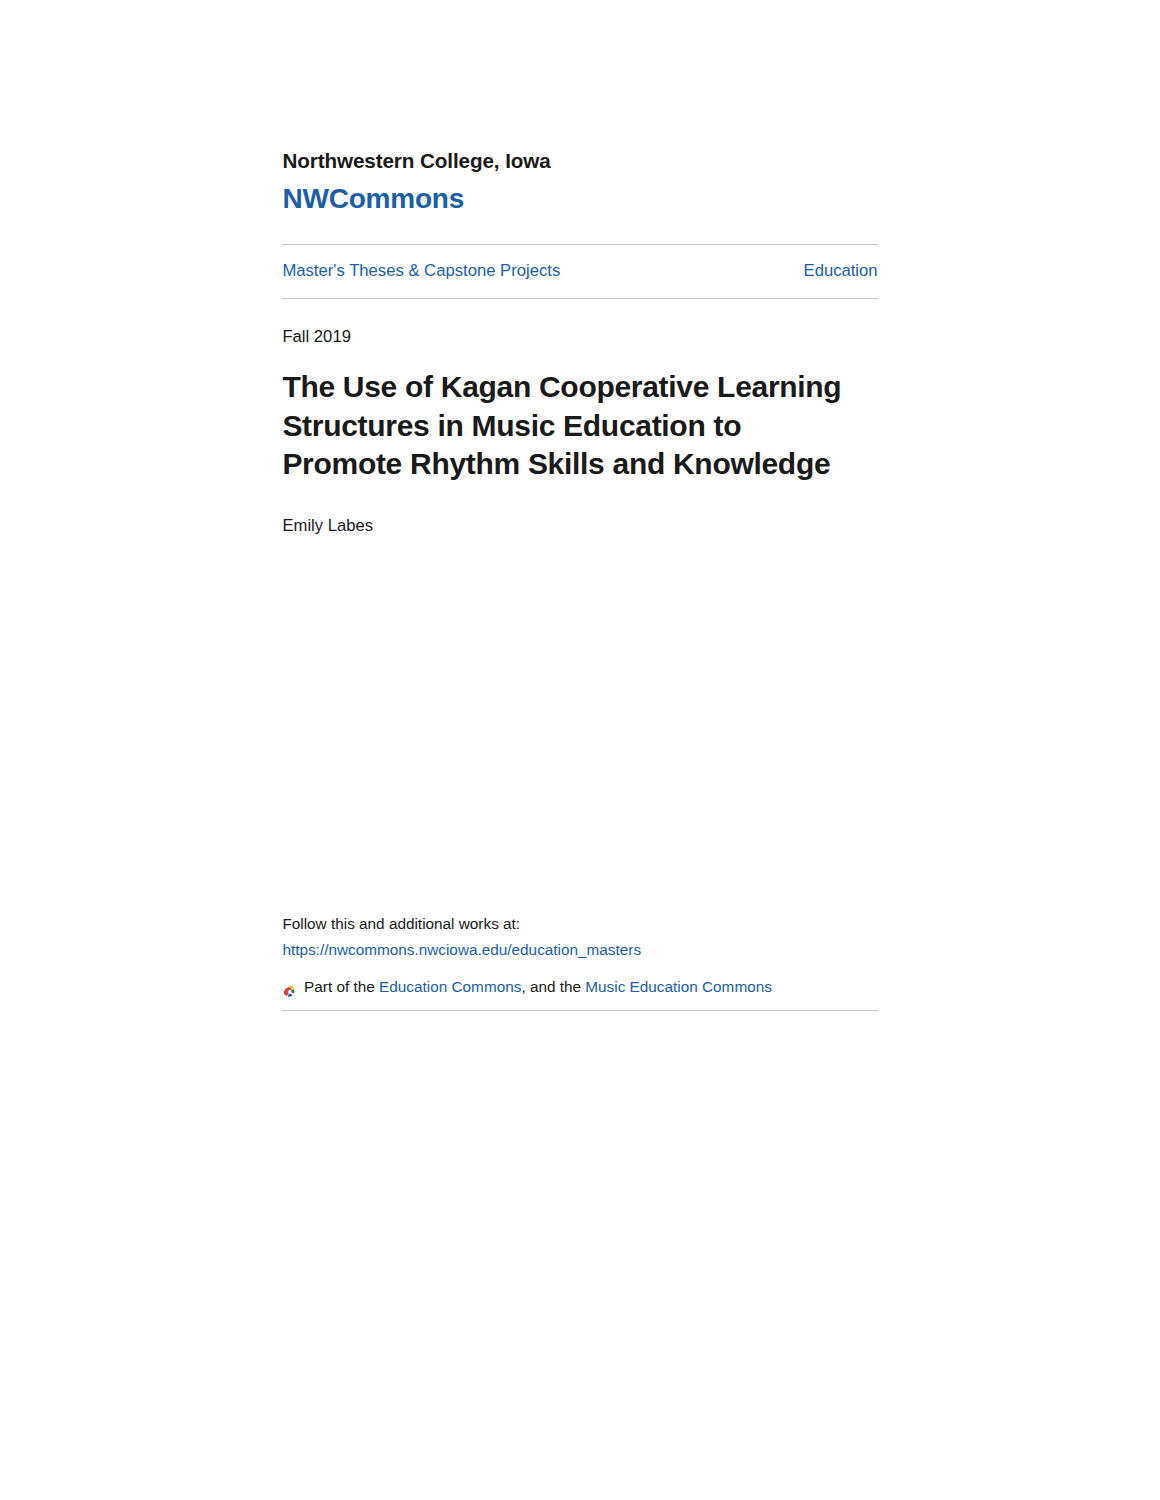Northwestern College, Iowa
NWCommons
Master's Theses & Capstone Projects Education
Fall 2019
The Use of Kagan Cooperative Learning Structures in Music Education to Promote Rhythm Skills and Knowledge
Emily Labes
Follow this and additional works at: https://nwcommons.nwciowa.edu/education_masters
Part of the Education Commons, and the Music Education Commons